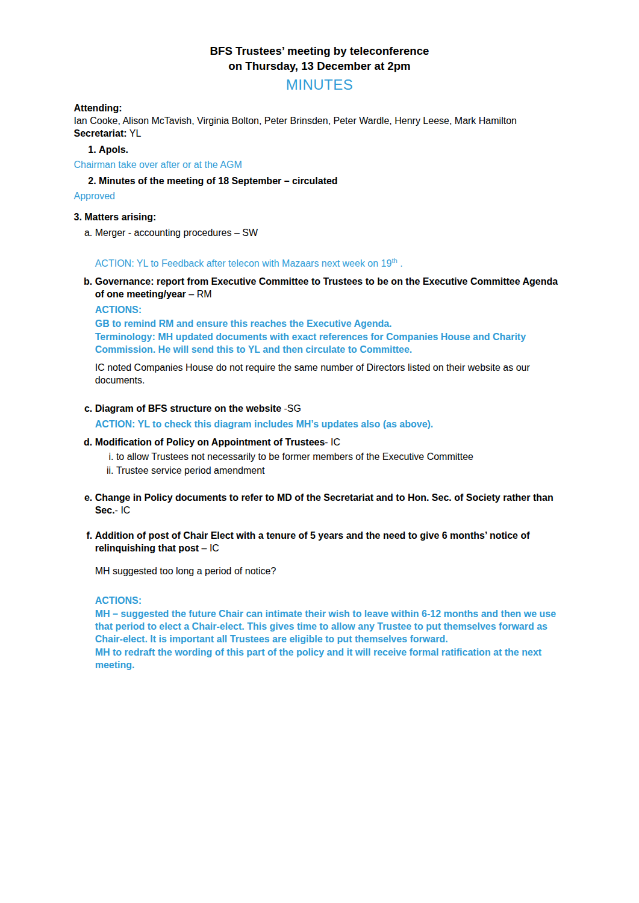BFS Trustees’ meeting by teleconference
on Thursday, 13 December at 2pm
MINUTES
Attending:
Ian Cooke, Alison McTavish, Virginia Bolton, Peter Brinsden, Peter Wardle, Henry Leese, Mark Hamilton
Secretariat: YL
Apols.
Chairman take over after or at the AGM
Minutes of the meeting of 18 September – circulated
Approved
3. Matters arising:
Merger - accounting procedures – SW
ACTION: YL to Feedback after telecon with Mazaars next week on 19th .
Governance: report from Executive Committee to Trustees to be on the Executive Committee Agenda of one meeting/year – RM
ACTIONS:
GB to remind RM and ensure this reaches the Executive Agenda.
Terminology: MH updated documents with exact references for Companies House and Charity Commission. He will send this to YL and then circulate to Committee.
IC noted Companies House do not require the same number of Directors listed on their website as our documents.
Diagram of BFS structure on the website -SG
ACTION: YL to check this diagram includes MH’s updates also (as above).
Modification of Policy on Appointment of Trustees- IC
to allow Trustees not necessarily to be former members of the Executive Committee
Trustee service period amendment
Change in Policy documents to refer to MD of the Secretariat and to Hon. Sec. of Society rather than Sec.- IC
Addition of post of Chair Elect with a tenure of 5 years and the need to give 6 months’ notice of relinquishing that post – IC
MH suggested too long a period of notice?
ACTIONS:
MH – suggested the future Chair can intimate their wish to leave within 6-12 months and then we use that period to elect a Chair-elect. This gives time to allow any Trustee to put themselves forward as Chair-elect. It is important all Trustees are eligible to put themselves forward.
MH to redraft the wording of this part of the policy and it will receive formal ratification at the next meeting.